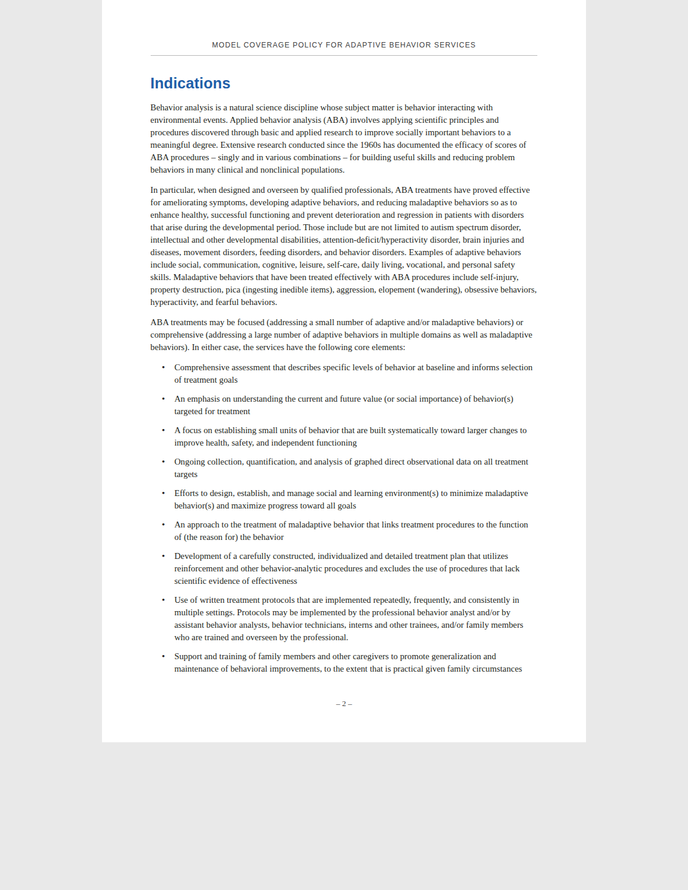Model Coverage Policy for Adaptive Behavior Services
Indications
Behavior analysis is a natural science discipline whose subject matter is behavior interacting with environmental events. Applied behavior analysis (ABA) involves applying scientific principles and procedures discovered through basic and applied research to improve socially important behaviors to a meaningful degree. Extensive research conducted since the 1960s has documented the efficacy of scores of ABA procedures – singly and in various combinations – for building useful skills and reducing problem behaviors in many clinical and nonclinical populations.
In particular, when designed and overseen by qualified professionals, ABA treatments have proved effective for ameliorating symptoms, developing adaptive behaviors, and reducing maladaptive behaviors so as to enhance healthy, successful functioning and prevent deterioration and regression in patients with disorders that arise during the developmental period. Those include but are not limited to autism spectrum disorder, intellectual and other developmental disabilities, attention-deficit/hyperactivity disorder, brain injuries and diseases, movement disorders, feeding disorders, and behavior disorders. Examples of adaptive behaviors include social, communication, cognitive, leisure, self-care, daily living, vocational, and personal safety skills. Maladaptive behaviors that have been treated effectively with ABA procedures include self-injury, property destruction, pica (ingesting inedible items), aggression, elopement (wandering), obsessive behaviors, hyperactivity, and fearful behaviors.
ABA treatments may be focused (addressing a small number of adaptive and/or maladaptive behaviors) or comprehensive (addressing a large number of adaptive behaviors in multiple domains as well as maladaptive behaviors). In either case, the services have the following core elements:
Comprehensive assessment that describes specific levels of behavior at baseline and informs selection of treatment goals
An emphasis on understanding the current and future value (or social importance) of behavior(s) targeted for treatment
A focus on establishing small units of behavior that are built systematically toward larger changes to improve health, safety, and independent functioning
Ongoing collection, quantification, and analysis of graphed direct observational data on all treatment targets
Efforts to design, establish, and manage social and learning environment(s) to minimize maladaptive behavior(s) and maximize progress toward all goals
An approach to the treatment of maladaptive behavior that links treatment procedures to the function of (the reason for) the behavior
Development of a carefully constructed, individualized and detailed treatment plan that utilizes reinforcement and other behavior-analytic procedures and excludes the use of procedures that lack scientific evidence of effectiveness
Use of written treatment protocols that are implemented repeatedly, frequently, and consistently in multiple settings. Protocols may be implemented by the professional behavior analyst and/or by assistant behavior analysts, behavior technicians, interns and other trainees, and/or family members who are trained and overseen by the professional.
Support and training of family members and other caregivers to promote generalization and maintenance of behavioral improvements, to the extent that is practical given family circumstances
– 2 –